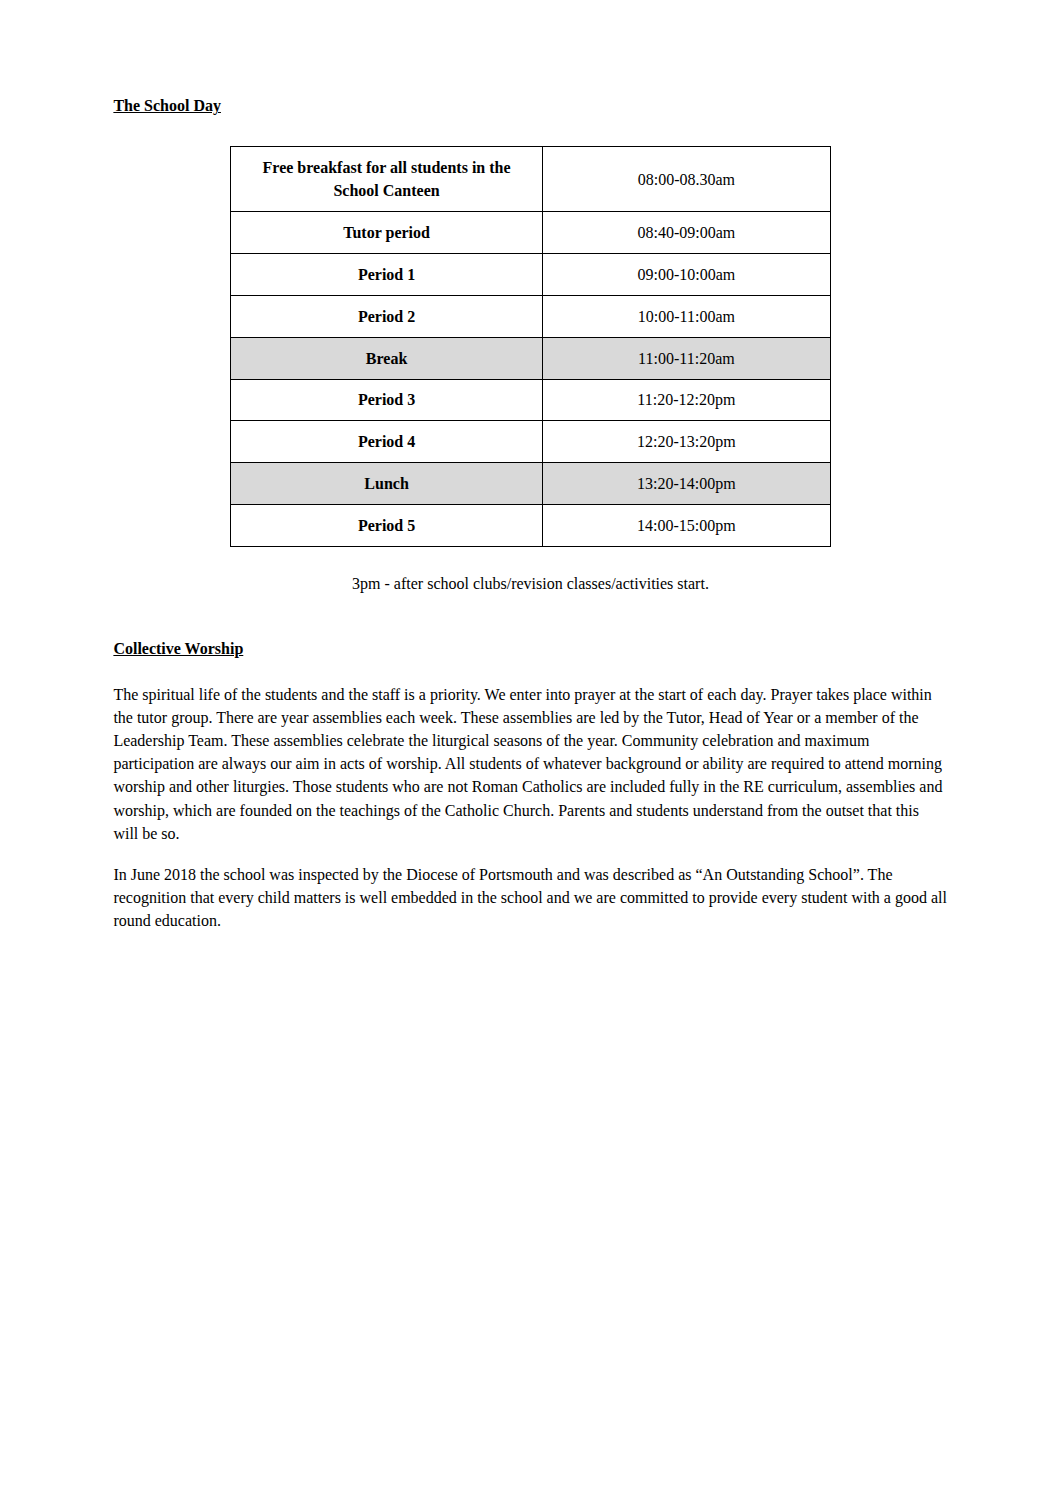The School Day
| Free breakfast for all students in the School Canteen | 08:00-08.30am |
| Tutor period | 08:40-09:00am |
| Period 1 | 09:00-10:00am |
| Period 2 | 10:00-11:00am |
| Break | 11:00-11:20am |
| Period 3 | 11:20-12:20pm |
| Period 4 | 12:20-13:20pm |
| Lunch | 13:20-14:00pm |
| Period 5 | 14:00-15:00pm |
3pm - after school clubs/revision classes/activities start.
Collective Worship
The spiritual life of the students and the staff is a priority. We enter into prayer at the start of each day. Prayer takes place within the tutor group. There are year assemblies each week. These assemblies are led by the Tutor, Head of Year or a member of the Leadership Team. These assemblies celebrate the liturgical seasons of the year. Community celebration and maximum participation are always our aim in acts of worship. All students of whatever background or ability are required to attend morning worship and other liturgies. Those students who are not Roman Catholics are included fully in the RE curriculum, assemblies and worship, which are founded on the teachings of the Catholic Church. Parents and students understand from the outset that this will be so.
In June 2018 the school was inspected by the Diocese of Portsmouth and was described as “An Outstanding School”. The recognition that every child matters is well embedded in the school and we are committed to provide every student with a good all round education.